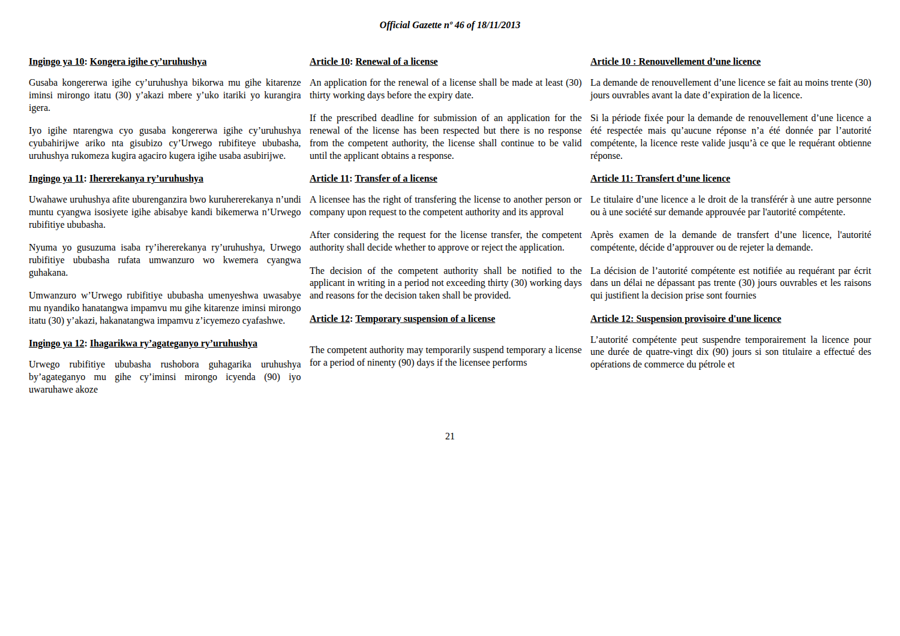Official Gazette nº 46 of 18/11/2013
| Ingingo ya 10 : Kongera igihe cy’uruhushya Gusaba kongererwa igihe cy’uruhushya bikorwa mu gihe kitarenze iminsi mirongo itatu (30) y’akazi mbere y’uko itariki yo kurangira igera. Iyo igihe ntarengwa cyo gusaba kongererwa igihe cy’uruhushya cyubahirijwe ariko nta gisubizo cy’Urwego rubifiteye ububasha, uruhushya rukomeza kugira agaciro kugera igihe usaba asubirijwe. Ingingo ya 11 : Ihererekanya ry’uruhushya Uwahawe uruhushya afite uburenganzira bwo kuruhererekanya n’undi muntu cyangwa isosiyete igihe abisabye kandi bikemerwa n’Urwego rubifitiye ububasha. Nyuma yo gusuzuma isaba ry’ihererekanya ry’uruhushya, Urwego rubifitiye ububasha rufata umwanzuro wo kwemera cyangwa guhakana. Umwanzuro w’Urwego rubifitiye ububasha umenyeshwa uwasabye mu nyandiko hanatangwa impamvu mu gihe kitarenze iminsi mirongo itatu (30) y’akazi, hakanatangwa impamvu z’icyemezo cyafashwe. Ingingo ya 12 : Ihagarikwa ry’agateganyo ry’uruhushya Urwego rubifitiye ububasha rushobora guhagarika uruhushya by’agateganyo mu gihe cy’iminsi mirongo icyenda (90) iyo uwaruhawe akoze | Article 10 : Renewal of a license An application for the renewal of a license shall be made at least (30) thirty working days before the expiry date. If the prescribed deadline for submission of an application for the renewal of the license has been respected but there is no response from the competent authority, the license shall continue to be valid until the applicant obtains a response. Article 11 : Transfer of a license A licensee has the right of transfering the license to another person or company upon request to the competent authority and its approval After considering the request for the license transfer, the competent authority shall decide whether to approve or reject the application. The decision of the competent authority shall be notified to the applicant in writing in a period not exceeding thirty (30) working days and reasons for the decision taken shall be provided. Article 12 : Temporary suspension of a license The competent authority may temporarily suspend temporary a license for a period of ninenty (90) days if the licensee performs | Article 10 : Renouvellement d’une licence La demande de renouvellement d’une licence se fait au moins trente (30) jours ouvrables avant la date d’expiration de la licence. Si la période fixée pour la demande de renouvellement d’une licence a été respectée mais qu’aucune réponse n’a été donnée par l’autorité compétente, la licence reste valide jusqu’à ce que le requérant obtienne réponse. Article 11: Transfert d’une licence Le titulaire d’une licence a le droit de la transférér à une autre personne ou à une société sur demande approuvée par l'autorité compétente. Après examen de la demande de transfert d’une licence, l'autorité compétente, décide d’approuver ou de rejeter la demande. La décision de l’autorité compétente est notifiée au requérant par écrit dans un délai ne dépassant pas trente (30) jours ouvrables et les raisons qui justifient la decision prise sont fournies Article 12: Suspension provisoire d'une licence L’autorité compétente peut suspendre temporairement la licence pour une durée de quatre-vingt dix (90) jours si son titulaire a effectué des opérations de commerce du pétrole et |
21